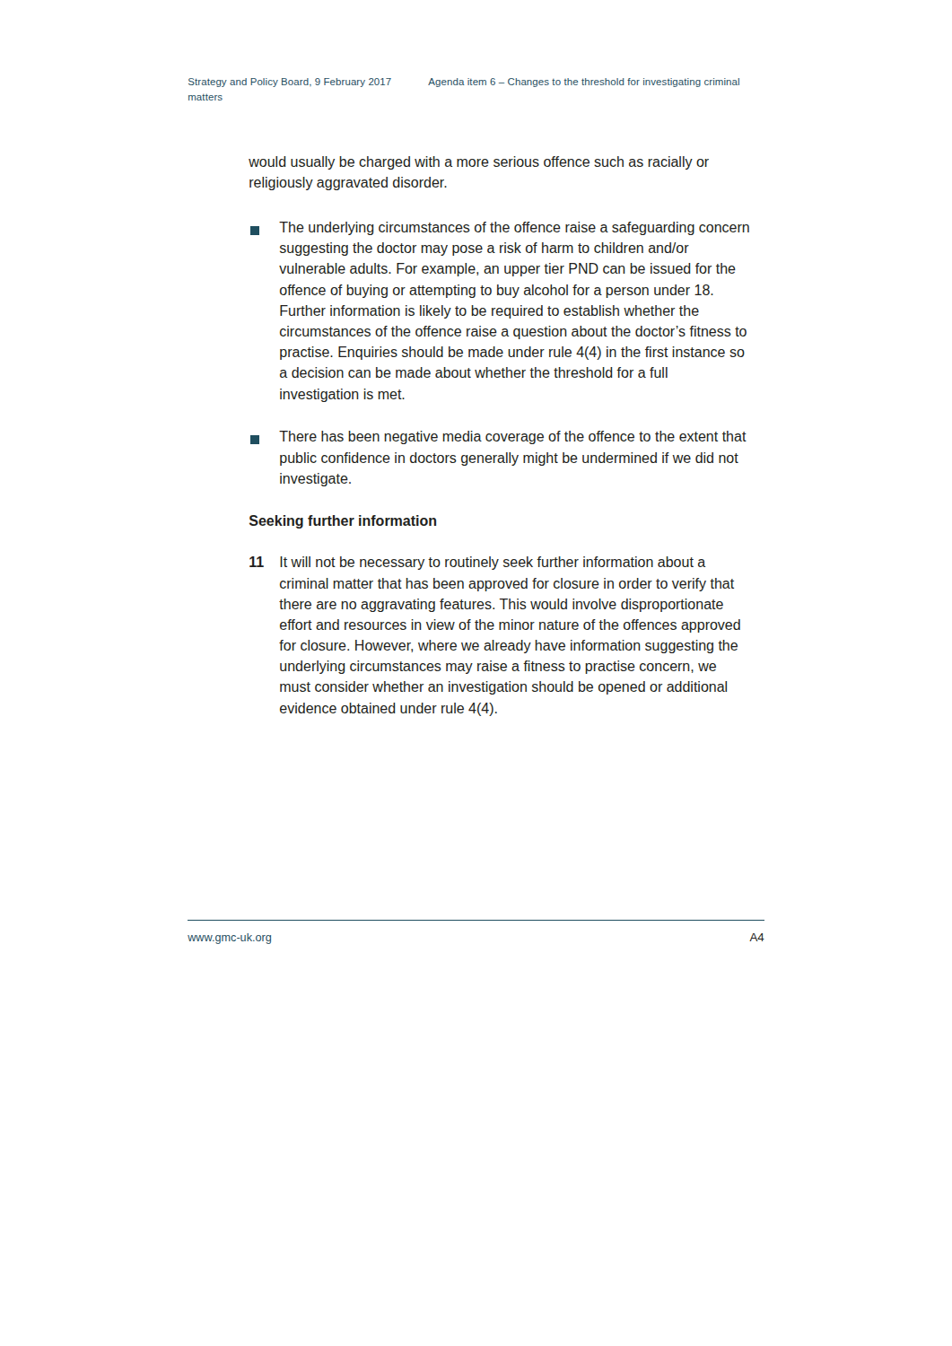Strategy and Policy Board, 9 February 2017 Agenda item 6 – Changes to the threshold for investigating criminal matters
would usually be charged with a more serious offence such as racially or religiously aggravated disorder.
The underlying circumstances of the offence raise a safeguarding concern suggesting the doctor may pose a risk of harm to children and/or vulnerable adults. For example, an upper tier PND can be issued for the offence of buying or attempting to buy alcohol for a person under 18. Further information is likely to be required to establish whether the circumstances of the offence raise a question about the doctor’s fitness to practise. Enquiries should be made under rule 4(4) in the first instance so a decision can be made about whether the threshold for a full investigation is met.
There has been negative media coverage of the offence to the extent that public confidence in doctors generally might be undermined if we did not investigate.
Seeking further information
11
It will not be necessary to routinely seek further information about a criminal matter that has been approved for closure in order to verify that there are no aggravating features. This would involve disproportionate effort and resources in view of the minor nature of the offences approved for closure. However, where we already have information suggesting the underlying circumstances may raise a fitness to practise concern, we must consider whether an investigation should be opened or additional evidence obtained under rule 4(4).
www.gmc-uk.org A4